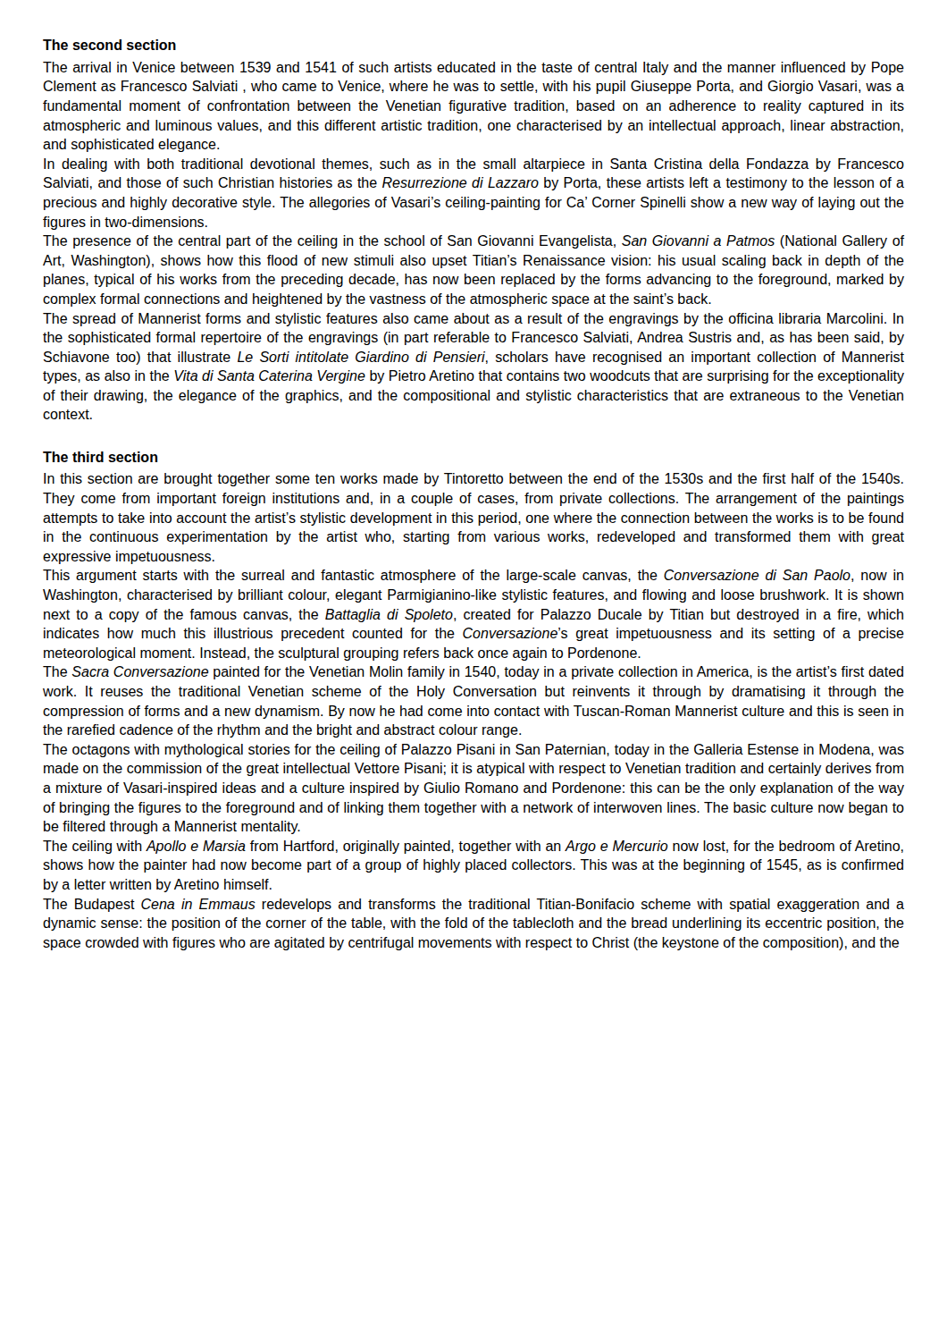The second section
The arrival in Venice between 1539 and 1541 of such artists educated in the taste of central Italy and the manner influenced by Pope Clement as Francesco Salviati , who came to Venice, where he was to settle, with his pupil Giuseppe Porta, and Giorgio Vasari, was a fundamental moment of confrontation between the Venetian figurative tradition, based on an adherence to reality captured in its atmospheric and luminous values, and this different artistic tradition, one characterised by an intellectual approach, linear abstraction, and sophisticated elegance.
In dealing with both traditional devotional themes, such as in the small altarpiece in Santa Cristina della Fondazza by Francesco Salviati, and those of such Christian histories as the Resurrezione di Lazzaro by Porta, these artists left a testimony to the lesson of a precious and highly decorative style. The allegories of Vasari’s ceiling-painting for Ca’ Corner Spinelli show a new way of laying out the figures in two-dimensions.
The presence of the central part of the ceiling in the school of San Giovanni Evangelista, San Giovanni a Patmos (National Gallery of Art, Washington), shows how this flood of new stimuli also upset Titian’s Renaissance vision: his usual scaling back in depth of the planes, typical of his works from the preceding decade, has now been replaced by the forms advancing to the foreground, marked by complex formal connections and heightened by the vastness of the atmospheric space at the saint’s back.
The spread of Mannerist forms and stylistic features also came about as a result of the engravings by the officina libraria Marcolini. In the sophisticated formal repertoire of the engravings (in part referable to Francesco Salviati, Andrea Sustris and, as has been said, by Schiavone too) that illustrate Le Sorti intitolate Giardino di Pensieri, scholars have recognised an important collection of Mannerist types, as also in the Vita di Santa Caterina Vergine by Pietro Aretino that contains two woodcuts that are surprising for the exceptionality of their drawing, the elegance of the graphics, and the compositional and stylistic characteristics that are extraneous to the Venetian context.
The third section
In this section are brought together some ten works made by Tintoretto between the end of the 1530s and the first half of the 1540s. They come from important foreign institutions and, in a couple of cases, from private collections. The arrangement of the paintings attempts to take into account the artist’s stylistic development in this period, one where the connection between the works is to be found in the continuous experimentation by the artist who, starting from various works, redeveloped and transformed them with great expressive impetuousness.
This argument starts with the surreal and fantastic atmosphere of the large-scale canvas, the Conversazione di San Paolo, now in Washington, characterised by brilliant colour, elegant Parmigianino-like stylistic features, and flowing and loose brushwork. It is shown next to a copy of the famous canvas, the Battaglia di Spoleto, created for Palazzo Ducale by Titian but destroyed in a fire, which indicates how much this illustrious precedent counted for the Conversazione’s great impetuousness and its setting of a precise meteorological moment. Instead, the sculptural grouping refers back once again to Pordenone.
The Sacra Conversazione painted for the Venetian Molin family in 1540, today in a private collection in America, is the artist’s first dated work. It reuses the traditional Venetian scheme of the Holy Conversation but reinvents it through by dramatising it through the compression of forms and a new dynamism. By now he had come into contact with Tuscan-Roman Mannerist culture and this is seen in the rarefied cadence of the rhythm and the bright and abstract colour range.
The octagons with mythological stories for the ceiling of Palazzo Pisani in San Paternian, today in the Galleria Estense in Modena, was made on the commission of the great intellectual Vettore Pisani; it is atypical with respect to Venetian tradition and certainly derives from a mixture of Vasari-inspired ideas and a culture inspired by Giulio Romano and Pordenone: this can be the only explanation of the way of bringing the figures to the foreground and of linking them together with a network of interwoven lines. The basic culture now began to be filtered through a Mannerist mentality.
The ceiling with Apollo e Marsia from Hartford, originally painted, together with an Argo e Mercurio now lost, for the bedroom of Aretino, shows how the painter had now become part of a group of highly placed collectors. This was at the beginning of 1545, as is confirmed by a letter written by Aretino himself.
The Budapest Cena in Emmaus redevelops and transforms the traditional Titian-Bonifacio scheme with spatial exaggeration and a dynamic sense: the position of the corner of the table, with the fold of the tablecloth and the bread underlining its eccentric position, the space crowded with figures who are agitated by centrifugal movements with respect to Christ (the keystone of the composition), and the